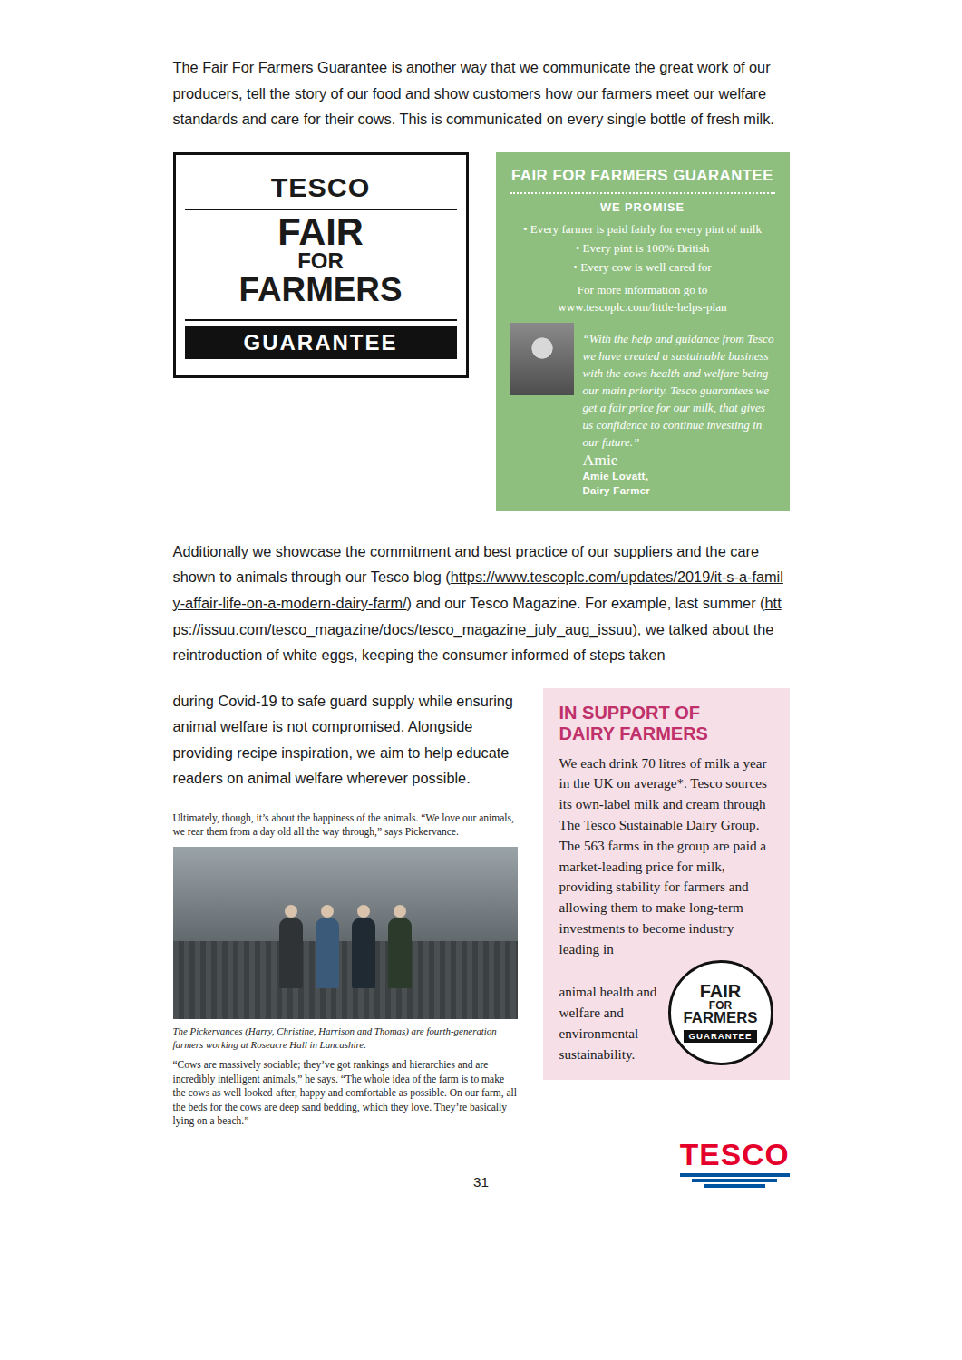The Fair For Farmers Guarantee is another way that we communicate the great work of our producers, tell the story of our food and show customers how our farmers meet our welfare standards and care for their cows. This is communicated on every single bottle of fresh milk.
TESCO
FAIR
FOR
FARMERS
GUARANTEE
FAIR FOR FARMERS GUARANTEE
WE PROMISE
• Every farmer is paid fairly for every pint of milk
• Every pint is 100% British
• Every cow is well cared for
For more information go to
www.tescoplc.com/little-helps-plan
“With the help and guidance from Tesco we have created a sustainable business with the cows health and welfare being our main priority. Tesco guarantees we get a fair price for our milk, that gives us confidence to continue investing in our future.”
Amie
Amie Lovatt,
Dairy Farmer
Additionally we showcase the commitment and best practice of our suppliers and the care shown to animals through our Tesco blog (https://www.tescoplc.com/updates/2019/it-s-a-family-affair-life-on-a-modern-dairy-farm/) and our Tesco Magazine. For example, last summer (https://issuu.com/tesco_magazine/docs/tesco_magazine_july_aug_issuu), we talked about the reintroduction of white eggs, keeping the consumer informed of steps taken
during Covid-19 to safe guard supply while ensuring animal welfare is not compromised. Alongside providing recipe inspiration, we aim to help educate readers on animal welfare wherever possible.
Ultimately, though, it’s about the happiness of the animals. “We love our animals, we rear them from a day old all the way through,” says Pickervance.
The Pickervances (Harry, Christine, Harrison and Thomas) are fourth-generation farmers working at Roseacre Hall in Lancashire.
“Cows are massively sociable; they’ve got rankings and hierarchies and are incredibly intelligent animals,” he says. “The whole idea of the farm is to make the cows as well looked-after, happy and comfortable as possible. On our farm, all the beds for the cows are deep sand bedding, which they love. They’re basically lying on a beach.”
IN SUPPORT OF
DAIRY FARMERS
We each drink 70 litres of milk a year in the UK on average*. Tesco sources its own-label milk and cream through The Tesco Sustainable Dairy Group. The 563 farms in the group are paid a market-leading price for milk, providing stability for farmers and allowing them to make long-term investments to become industry leading in
animal health and welfare and environmental sustainability.
FAIR
FOR
FARMERS
GUARANTEE
31
TESCO